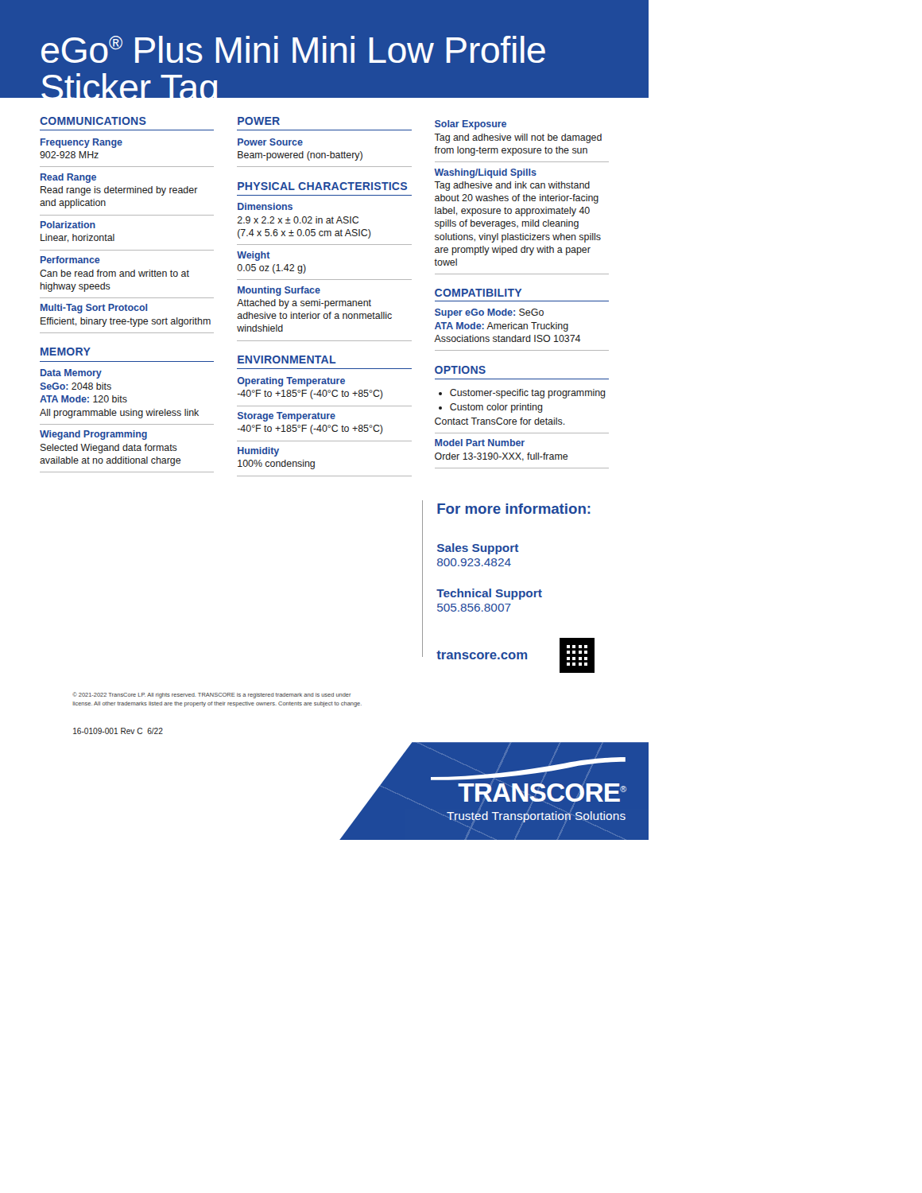eGo® Plus Mini Mini Low Profile Sticker Tag
Communications
Frequency Range
902-928 MHz
Read Range
Read range is determined by reader and application
Polarization
Linear, horizontal
Performance
Can be read from and written to at highway speeds
Multi-Tag Sort Protocol
Efficient, binary tree-type sort algorithm
Memory
Data Memory
SeGo: 2048 bits
ATA Mode: 120 bits
All programmable using wireless link
Wiegand Programming
Selected Wiegand data formats available at no additional charge
Power
Power Source
Beam-powered (non-battery)
Physical Characteristics
Dimensions
2.9 x 2.2 x ± 0.02 in at ASIC
(7.4 x 5.6 x ± 0.05 cm at ASIC)
Weight
0.05 oz (1.42 g)
Mounting Surface
Attached by a semi-permanent adhesive to interior of a nonmetallic windshield
Environmental
Operating Temperature
-40°F to +185°F (-40°C to +85°C)
Storage Temperature
-40°F to +185°F (-40°C to +85°C)
Humidity
100% condensing
Solar Exposure
Tag and adhesive will not be damaged from long-term exposure to the sun
Washing/Liquid Spills
Tag adhesive and ink can withstand about 20 washes of the interior-facing label, exposure to approximately 40 spills of beverages, mild cleaning solutions, vinyl plasticizers when spills are promptly wiped dry with a paper towel
Compatibility
Super eGo Mode: SeGo
ATA Mode: American Trucking Associations standard ISO 10374
Options
Customer-specific tag programming
Custom color printing
Contact TransCore for details.
Model Part Number
Order 13-3190-XXX, full-frame
For more information:
Sales Support
800.923.4824
Technical Support
505.856.8007
transcore.com
© 2021-2022 TransCore LP. All rights reserved. TRANSCORE is a registered trademark and is used under license. All other trademarks listed are the property of their respective owners. Contents are subject to change.
16-0109-001 Rev C 6/22
TRANSCORE®
Trusted Transportation Solutions